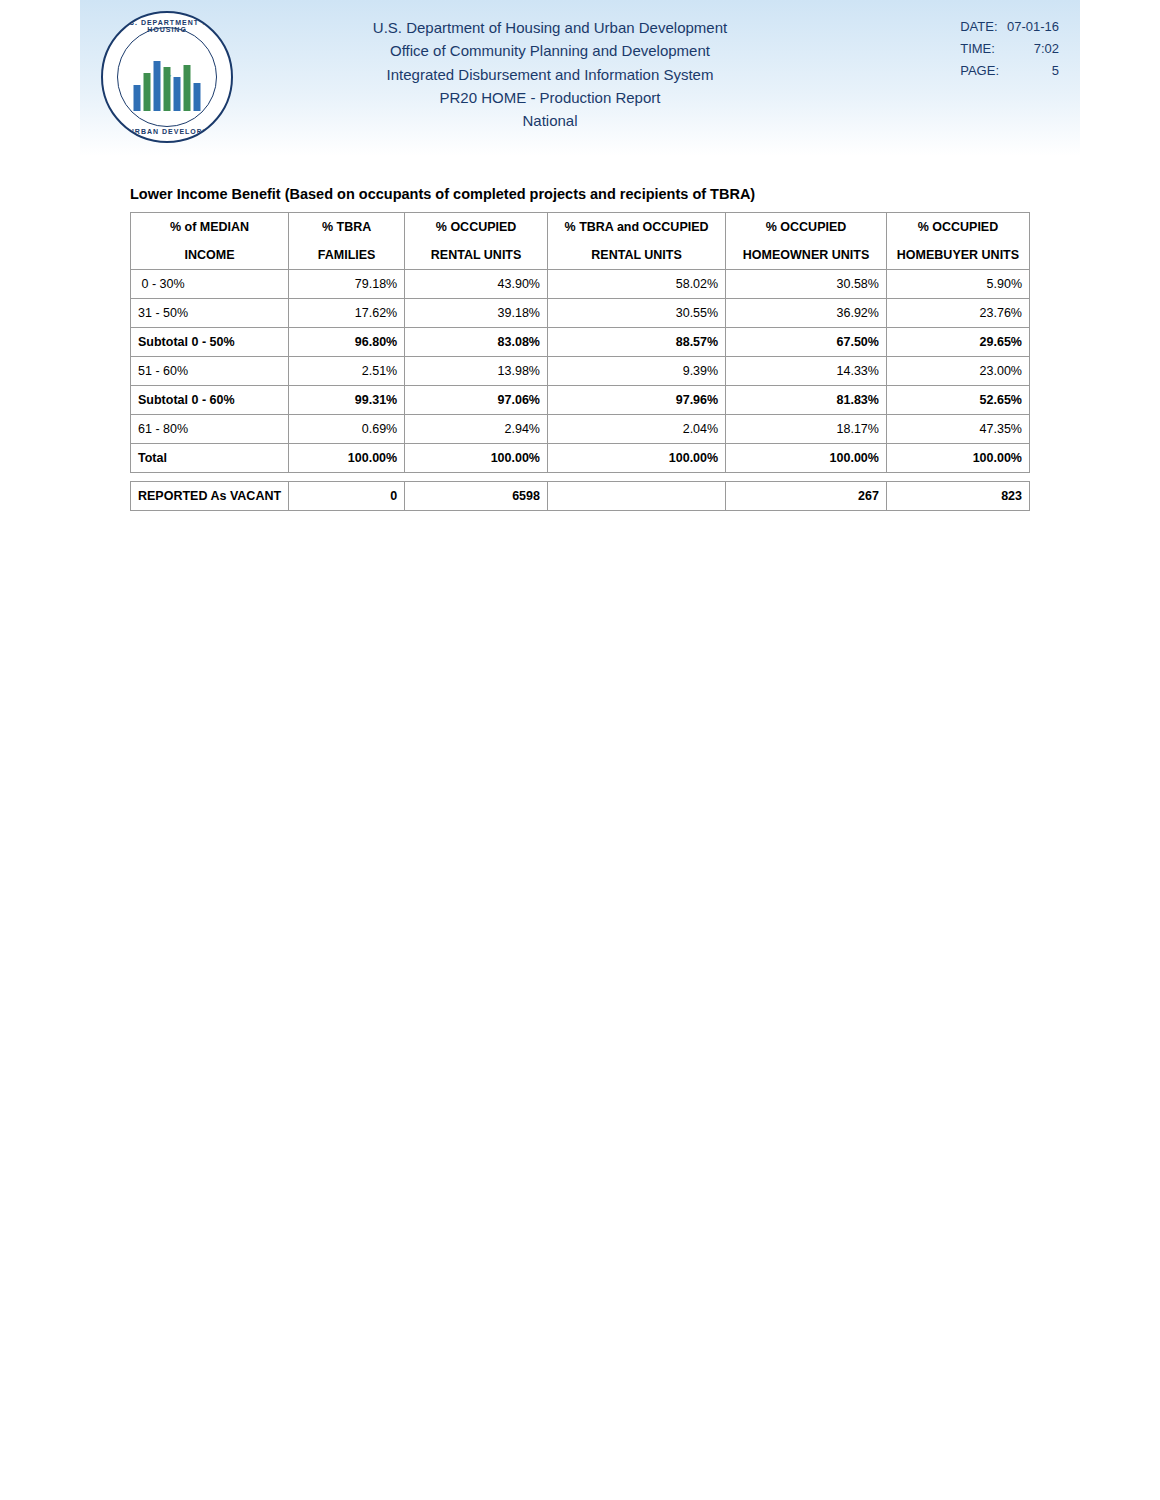| U.S. DEPARTMENT OF HOUSING ★★ AND URBAN DEVELOPMENT | U.S. Department of Housing and Urban Development Office of Community Planning and Development Integrated Disbursement and Information System PR20 HOME - Production Report National | / DATE: / 07-01-16 / / TIME: / 7:02 / / PAGE: / 5 / |
Lower Income Benefit (Based on occupants of completed projects and recipients of TBRA)
| % of MEDIAN | % TBRA | % OCCUPIED | % TBRA and OCCUPIED | % OCCUPIED | % OCCUPIED |
| --- | --- | --- | --- | --- | --- |
| INCOME | FAMILIES | RENTAL UNITS | RENTAL UNITS | HOMEOWNER UNITS | HOMEBUYER UNITS |
| 0 - 30% | 79.18% | 43.90% | 58.02% | 30.58% | 5.90% |
| 31 - 50% | 17.62% | 39.18% | 30.55% | 36.92% | 23.76% |
| Subtotal 0 - 50% | 96.80% | 83.08% | 88.57% | 67.50% | 29.65% |
| 51 - 60% | 2.51% | 13.98% | 9.39% | 14.33% | 23.00% |
| Subtotal 0 - 60% | 99.31% | 97.06% | 97.96% | 81.83% | 52.65% |
| 61 - 80% | 0.69% | 2.94% | 2.04% | 18.17% | 47.35% |
| Total | 100.00% | 100.00% | 100.00% | 100.00% | 100.00% |
| REPORTED As VACANT | 0 | 6598 | | 267 | 823 |